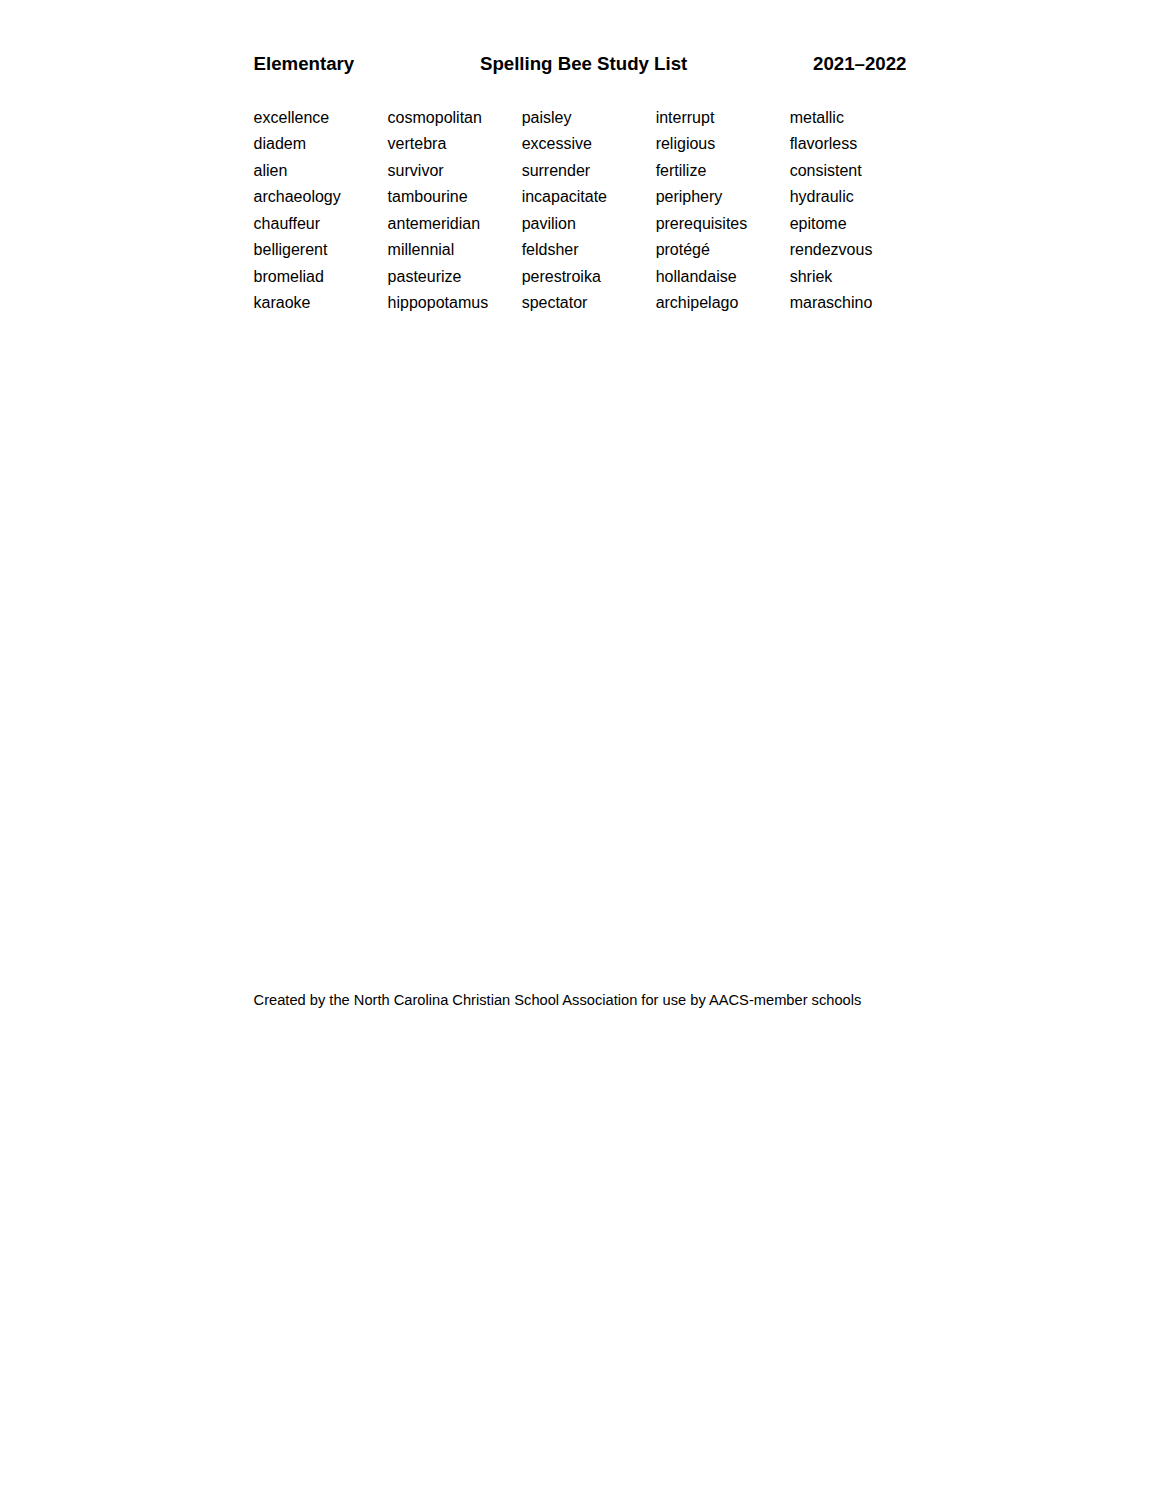Elementary
Spelling Bee Study List
2021–2022
excellence cosmopolitan paisley interrupt metallic diadem vertebra excessive religious flavorless alien survivor surrender fertilize consistent archaeology tambourine incapacitate periphery hydraulic chauffeur antemeridian pavilion prerequisites epitome belligerent millennial feldsher protégé rendezvous bromeliad pasteurize perestroika hollandaise shriek karaoke hippopotamus spectator archipelago maraschino
Created by the North Carolina Christian School Association for use by AACS-member schools